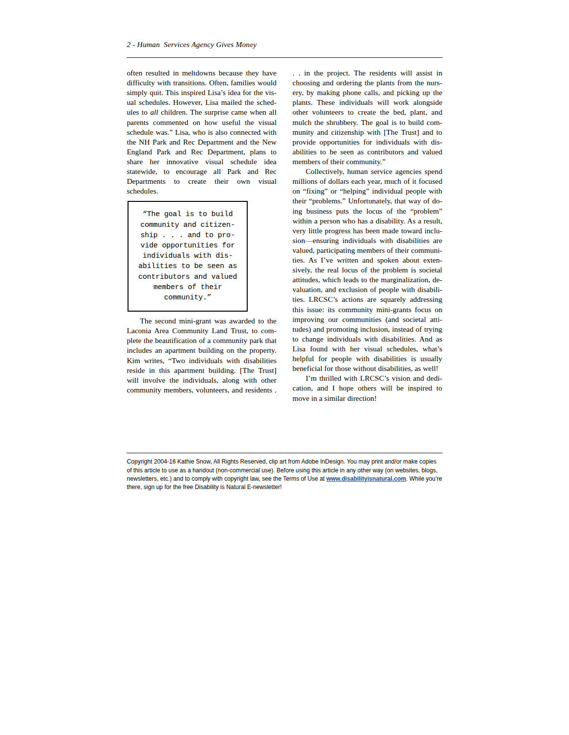2 - Human Services Agency Gives Money
often resulted in meltdowns because they have difficulty with transitions. Often, families would simply quit. This inspired Lisa’s idea for the visual schedules. However, Lisa mailed the schedules to all children. The surprise came when all parents commented on how useful the visual schedule was.” Lisa, who is also connected with the NH Park and Rec Department and the New England Park and Rec Department, plans to share her innovative visual schedule idea statewide, to encourage all Park and Rec Departments to create their own visual schedules.
“The goal is to build community and citizenship . . . and to provide opportunities for individuals with disabilities to be seen as contributors and valued members of their community.”
The second mini-grant was awarded to the Laconia Area Community Land Trust, to complete the beautification of a community park that includes an apartment building on the property. Kim writes, “Two individuals with disabilities reside in this apartment building. [The Trust] will involve the individuals, along with other community members, volunteers, and residents . . . in the project. The residents will assist in choosing and ordering the plants from the nursery, by making phone calls, and picking up the plants. These individuals will work alongside other volunteers to create the bed, plant, and mulch the shrubbery. The goal is to build community and citizenship with [The Trust] and to provide opportunities for individuals with disabilities to be seen as contributors and valued members of their community.”
Collectively, human service agencies spend millions of dollars each year, much of it focused on “fixing” or “helping” individual people with their “problems.” Unfortunately, that way of doing business puts the locus of the “problem” within a person who has a disability. As a result, very little progress has been made toward inclusion—ensuring individuals with disabilities are valued, participating members of their communities. As I’ve written and spoken about extensively, the real locus of the problem is societal attitudes, which leads to the marginalization, devaluation, and exclusion of people with disabilities. LRCSC’s actions are squarely addressing this issue: its community mini-grants focus on improving our communities (and societal attitudes) and promoting inclusion, instead of trying to change individuals with disabilities. And as Lisa found with her visual schedules, what’s helpful for people with disabilities is usually beneficial for those without disabilities, as well!
I’m thrilled with LRCSC’s vision and dedication, and I hope others will be inspired to move in a similar direction!
Copyright 2004-16 Kathie Snow, All Rights Reserved, clip art from Adobe InDesign. You may print and/or make copies of this article to use as a handout (non-commercial use). Before using this article in any other way (on websites, blogs, newsletters, etc.) and to comply with copyright law, see the Terms of Use at www.disabilityisnatural.com. While you’re there, sign up for the free Disability is Natural E-newsletter!